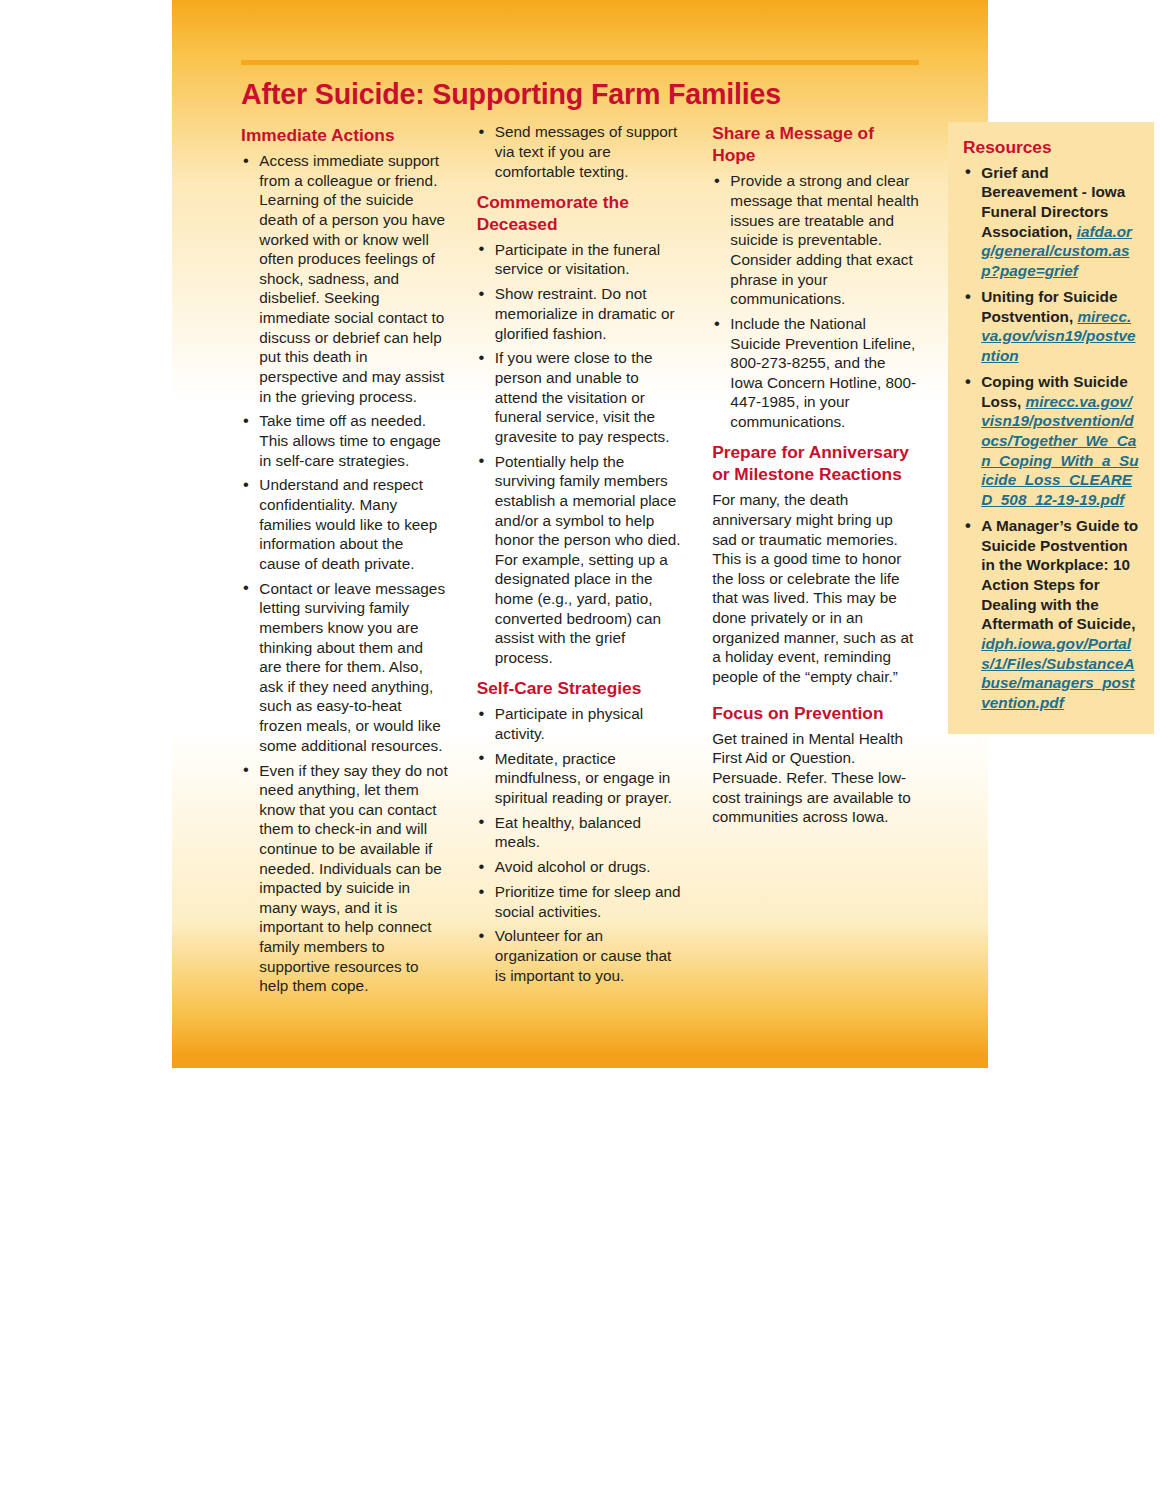After Suicide: Supporting Farm Families
Immediate Actions
Access immediate support from a colleague or friend. Learning of the suicide death of a person you have worked with or know well often produces feelings of shock, sadness, and disbelief. Seeking immediate social contact to discuss or debrief can help put this death in perspective and may assist in the grieving process.
Take time off as needed. This allows time to engage in self-care strategies.
Understand and respect confidentiality. Many families would like to keep information about the cause of death private.
Contact or leave messages letting surviving family members know you are thinking about them and are there for them. Also, ask if they need anything, such as easy-to-heat frozen meals, or would like some additional resources.
Even if they say they do not need anything, let them know that you can contact them to check-in and will continue to be available if needed. Individuals can be impacted by suicide in many ways, and it is important to help connect family members to supportive resources to help them cope.
Send messages of support via text if you are comfortable texting.
Commemorate the Deceased
Participate in the funeral service or visitation.
Show restraint. Do not memorialize in dramatic or glorified fashion.
If you were close to the person and unable to attend the visitation or funeral service, visit the gravesite to pay respects.
Potentially help the surviving family members establish a memorial place and/or a symbol to help honor the person who died. For example, setting up a designated place in the home (e.g., yard, patio, converted bedroom) can assist with the grief process.
Self-Care Strategies
Participate in physical activity.
Meditate, practice mindfulness, or engage in spiritual reading or prayer.
Eat healthy, balanced meals.
Avoid alcohol or drugs.
Prioritize time for sleep and social activities.
Volunteer for an organization or cause that is important to you.
Share a Message of Hope
Provide a strong and clear message that mental health issues are treatable and suicide is preventable. Consider adding that exact phrase in your communications.
Include the National Suicide Prevention Lifeline, 800-273-8255, and the Iowa Concern Hotline, 800-447-1985, in your communications.
Prepare for Anniversary or Milestone Reactions
For many, the death anniversary might bring up sad or traumatic memories. This is a good time to honor the loss or celebrate the life that was lived. This may be done privately or in an organized manner, such as at a holiday event, reminding people of the “empty chair.”
Focus on Prevention
Get trained in Mental Health First Aid or Question. Persuade. Refer. These low-cost trainings are available to communities across Iowa.
Resources
Grief and Bereavement - Iowa Funeral Directors Association, iafda.org/general/custom.asp?page=grief
Uniting for Suicide Postvention, mirecc.va.gov/visn19/postvention
Coping with Suicide Loss, mirecc.va.gov/visn19/postvention/docs/Together_We_Can_Coping_With_a_Suicide_Loss_CLEARED_508_12-19-19.pdf
A Manager’s Guide to Suicide Postvention in the Workplace: 10 Action Steps for Dealing with the Aftermath of Suicide, idph.iowa.gov/Portals/1/Files/SubstanceAbuse/managers_postvention.pdf